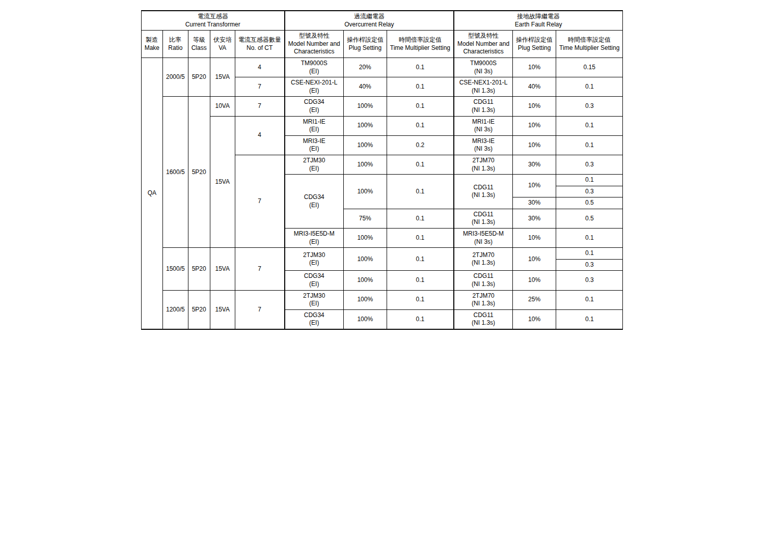| 電流互感器 Current Transformer | 過流繼電器 Overcurrent Relay | 接地故障繼電器 Earth Fault Relay |
| --- | --- | --- |
| 製造 Make | 比率 Ratio | 等級 Class | 伏安培 VA | 電流互感器數量 No. of CT | 型號及特性 Model Number and Characteristics | 操作桿設定值 Plug Setting | 時間倍率設定值 Time Multiplier Setting | 型號及特性 Model Number and Characteristics | 操作桿設定值 Plug Setting | 時間倍率設定值 Time Multiplier Setting |
| QA | 2000/5 | 5P20 | 15VA | 4 | TM9000S (EI) | 20% | 0.1 | TM9000S (NI 3s) | 10% | 0.15 |
| 7 | CSE-NEXI-201-L (EI) | 40% | 0.1 | CSE-NEX1-201-L (NI 1.3s) | 40% | 0.1 |
| 1600/5 | 5P20 | 10VA | 7 | CDG34 (EI) | 100% | 0.1 | CDG11 (NI 1.3s) | 10% | 0.3 |
| 15VA | 4 | MRI1-IE (EI) | 100% | 0.1 | MRI1-IE (NI 3s) | 10% | 0.1 |
| MRI3-IE (EI) | 100% | 0.2 | MRI3-IE (NI 3s) | 10% | 0.1 |
| 7 | 2TJM30 (EI) | 100% | 0.1 | 2TJM70 (NI 1.3s) | 30% | 0.3 |
| CDG34 (EI) | 100% | 0.1 | CDG11 (NI 1.3s) | 10% | 0.1 0.3 |
| 30% | 0.5 |
| 75% | 0.1 | CDG11 (NI 1.3s) | 30% | 0.5 |
| MRI3-I5E5D-M (EI) | 100% | 0.1 | MRI3-I5E5D-M (NI 3s) | 10% | 0.1 |
| 1500/5 | 5P20 | 15VA | 7 | 2TJM30 (EI) | 100% | 0.1 | 2TJM70 (NI 1.3s) | 10% | 0.1 0.3 |
| CDG34 (EI) | 100% | 0.1 | CDG11 (NI 1.3s) | 10% | 0.3 |
| 1200/5 | 5P20 | 15VA | 7 | 2TJM30 (EI) | 100% | 0.1 | 2TJM70 (NI 1.3s) | 25% | 0.1 |
| CDG34 (EI) | 100% | 0.1 | CDG11 (NI 1.3s) | 10% | 0.1 |